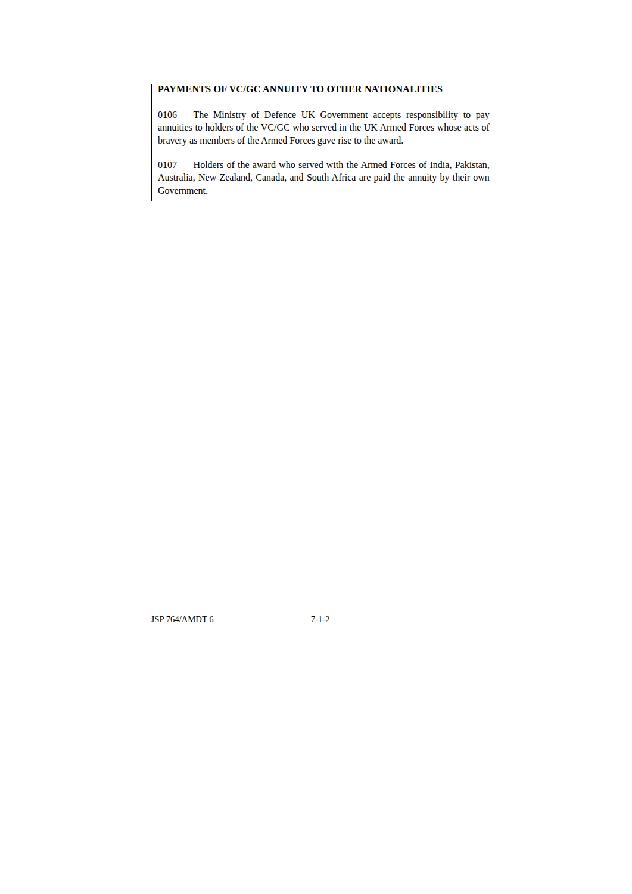PAYMENTS OF VC/GC ANNUITY TO OTHER NATIONALITIES
0106 The Ministry of Defence UK Government accepts responsibility to pay annuities to holders of the VC/GC who served in the UK Armed Forces whose acts of bravery as members of the Armed Forces gave rise to the award.
0107 Holders of the award who served with the Armed Forces of India, Pakistan, Australia, New Zealand, Canada, and South Africa are paid the annuity by their own Government.
JSP 764/AMDT 6
7-1-2